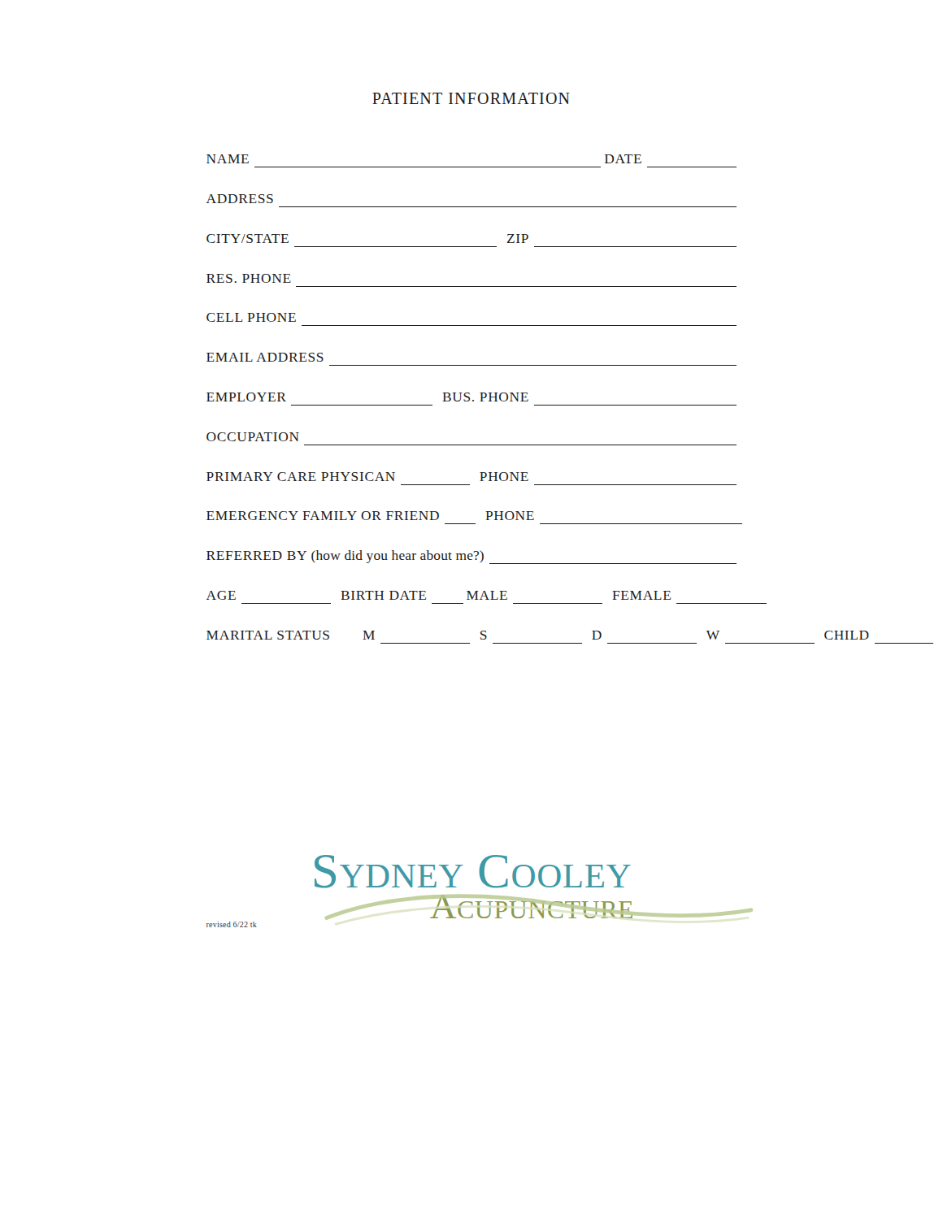PATIENT INFORMATION
NAME DATE
ADDRESS
CITY/STATE ZIP
RES. PHONE
CELL PHONE
EMAIL ADDRESS
EMPLOYER BUS. PHONE
OCCUPATION
PRIMARY CARE PHYSICAN PHONE
EMERGENCY FAMILY OR FRIEND PHONE
REFERRED BY (how did you hear about me?)
AGE BIRTH DATE MALE FEMALE
MARITAL STATUS M S D W CHILD
Sydney Cooley
Acupuncture
revised 6/22 tk